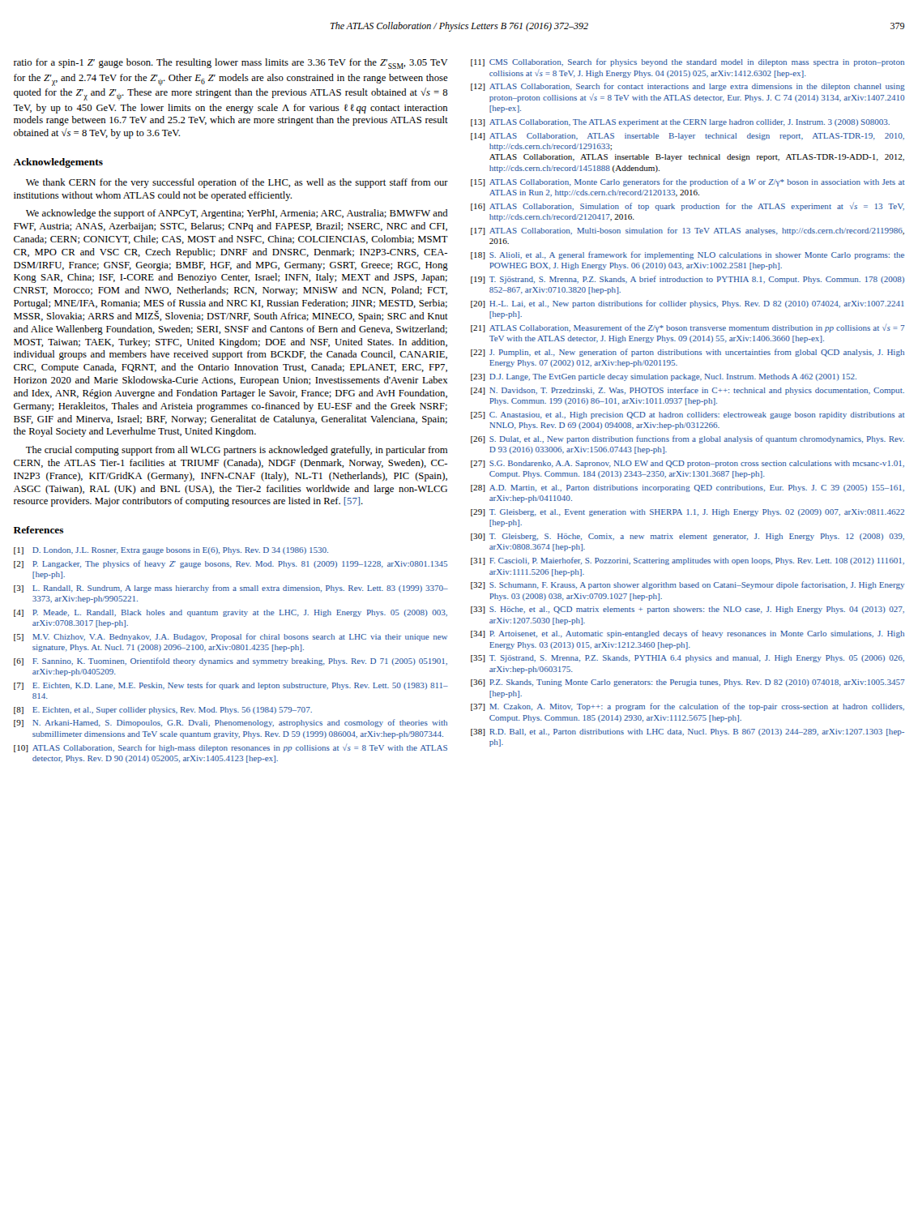The ATLAS Collaboration / Physics Letters B 761 (2016) 372–392 379
ratio for a spin-1 Z′ gauge boson. The resulting lower mass limits are 3.36 TeV for the Z′SSM, 3.05 TeV for the Z′χ, and 2.74 TeV for the Z′ψ. Other E6 Z′ models are also constrained in the range between those quoted for the Z′χ and Z′ψ. These are more stringent than the previous ATLAS result obtained at √s = 8 TeV, by up to 450 GeV. The lower limits on the energy scale Λ for various ℓℓqq contact interaction models range between 16.7 TeV and 25.2 TeV, which are more stringent than the previous ATLAS result obtained at √s = 8 TeV, by up to 3.6 TeV.
Acknowledgements
We thank CERN for the very successful operation of the LHC, as well as the support staff from our institutions without whom ATLAS could not be operated efficiently.
We acknowledge the support of ANPCyT, Argentina; YerPhI, Armenia; ARC, Australia; BMWFW and FWF, Austria; ANAS, Azerbaijan; SSTC, Belarus; CNPq and FAPESP, Brazil; NSERC, NRC and CFI, Canada; CERN; CONICYT, Chile; CAS, MOST and NSFC, China; COLCIENCIAS, Colombia; MSMT CR, MPO CR and VSC CR, Czech Republic; DNRF and DNSRC, Denmark; IN2P3-CNRS, CEA-DSM/IRFU, France; GNSF, Georgia; BMBF, HGF, and MPG, Germany; GSRT, Greece; RGC, Hong Kong SAR, China; ISF, I-CORE and Benoziyo Center, Israel; INFN, Italy; MEXT and JSPS, Japan; CNRST, Morocco; FOM and NWO, Netherlands; RCN, Norway; MNiSW and NCN, Poland; FCT, Portugal; MNE/IFA, Romania; MES of Russia and NRC KI, Russian Federation; JINR; MESTD, Serbia; MSSR, Slovakia; ARRS and MIZŠ, Slovenia; DST/NRF, South Africa; MINECO, Spain; SRC and Knut and Alice Wallenberg Foundation, Sweden; SERI, SNSF and Cantons of Bern and Geneva, Switzerland; MOST, Taiwan; TAEK, Turkey; STFC, United Kingdom; DOE and NSF, United States. In addition, individual groups and members have received support from BCKDF, the Canada Council, CANARIE, CRC, Compute Canada, FQRNT, and the Ontario Innovation Trust, Canada; EPLANET, ERC, FP7, Horizon 2020 and Marie Sklodowska-Curie Actions, European Union; Investissements d'Avenir Labex and Idex, ANR, Région Auvergne and Fondation Partager le Savoir, France; DFG and AvH Foundation, Germany; Herakleitos, Thales and Aristeia programmes co-financed by EU-ESF and the Greek NSRF; BSF, GIF and Minerva, Israel; BRF, Norway; Generalitat de Catalunya, Generalitat Valenciana, Spain; the Royal Society and Leverhulme Trust, United Kingdom.
The crucial computing support from all WLCG partners is acknowledged gratefully, in particular from CERN, the ATLAS Tier-1 facilities at TRIUMF (Canada), NDGF (Denmark, Norway, Sweden), CC-IN2P3 (France), KIT/GridKA (Germany), INFN-CNAF (Italy), NL-T1 (Netherlands), PIC (Spain), ASGC (Taiwan), RAL (UK) and BNL (USA), the Tier-2 facilities worldwide and large non-WLCG resource providers. Major contributors of computing resources are listed in Ref. [57].
References
D. London, J.L. Rosner, Extra gauge bosons in E(6), Phys. Rev. D 34 (1986) 1530.
P. Langacker, The physics of heavy Z′ gauge bosons, Rev. Mod. Phys. 81 (2009) 1199–1228, arXiv:0801.1345 [hep-ph].
L. Randall, R. Sundrum, A large mass hierarchy from a small extra dimension, Phys. Rev. Lett. 83 (1999) 3370–3373, arXiv:hep-ph/9905221.
P. Meade, L. Randall, Black holes and quantum gravity at the LHC, J. High Energy Phys. 05 (2008) 003, arXiv:0708.3017 [hep-ph].
M.V. Chizhov, V.A. Bednyakov, J.A. Budagov, Proposal for chiral bosons search at LHC via their unique new signature, Phys. At. Nucl. 71 (2008) 2096–2100, arXiv:0801.4235 [hep-ph].
F. Sannino, K. Tuominen, Orientifold theory dynamics and symmetry breaking, Phys. Rev. D 71 (2005) 051901, arXiv:hep-ph/0405209.
E. Eichten, K.D. Lane, M.E. Peskin, New tests for quark and lepton substructure, Phys. Rev. Lett. 50 (1983) 811–814.
E. Eichten, et al., Super collider physics, Rev. Mod. Phys. 56 (1984) 579–707.
N. Arkani-Hamed, S. Dimopoulos, G.R. Dvali, Phenomenology, astrophysics and cosmology of theories with submillimeter dimensions and TeV scale quantum gravity, Phys. Rev. D 59 (1999) 086004, arXiv:hep-ph/9807344.
ATLAS Collaboration, Search for high-mass dilepton resonances in pp collisions at √s = 8 TeV with the ATLAS detector, Phys. Rev. D 90 (2014) 052005, arXiv:1405.4123 [hep-ex].
CMS Collaboration, Search for physics beyond the standard model in dilepton mass spectra in proton–proton collisions at √s = 8 TeV, J. High Energy Phys. 04 (2015) 025, arXiv:1412.6302 [hep-ex].
ATLAS Collaboration, Search for contact interactions and large extra dimensions in the dilepton channel using proton–proton collisions at √s = 8 TeV with the ATLAS detector, Eur. Phys. J. C 74 (2014) 3134, arXiv:1407.2410 [hep-ex].
ATLAS Collaboration, The ATLAS experiment at the CERN large hadron collider, J. Instrum. 3 (2008) S08003.
ATLAS Collaboration, ATLAS insertable B-layer technical design report, ATLAS-TDR-19, 2010, http://cds.cern.ch/record/1291633;
ATLAS Collaboration, ATLAS insertable B-layer technical design report, ATLAS-TDR-19-ADD-1, 2012, http://cds.cern.ch/record/1451888 (Addendum).
ATLAS Collaboration, Monte Carlo generators for the production of a W or Z/γ* boson in association with Jets at ATLAS in Run 2, http://cds.cern.ch/record/2120133, 2016.
ATLAS Collaboration, Simulation of top quark production for the ATLAS experiment at √s = 13 TeV, http://cds.cern.ch/record/2120417, 2016.
ATLAS Collaboration, Multi-boson simulation for 13 TeV ATLAS analyses, http://cds.cern.ch/record/2119986, 2016.
S. Alioli, et al., A general framework for implementing NLO calculations in shower Monte Carlo programs: the POWHEG BOX, J. High Energy Phys. 06 (2010) 043, arXiv:1002.2581 [hep-ph].
T. Sjöstrand, S. Mrenna, P.Z. Skands, A brief introduction to PYTHIA 8.1, Comput. Phys. Commun. 178 (2008) 852–867, arXiv:0710.3820 [hep-ph].
H.-L. Lai, et al., New parton distributions for collider physics, Phys. Rev. D 82 (2010) 074024, arXiv:1007.2241 [hep-ph].
ATLAS Collaboration, Measurement of the Z/γ* boson transverse momentum distribution in pp collisions at √s = 7 TeV with the ATLAS detector, J. High Energy Phys. 09 (2014) 55, arXiv:1406.3660 [hep-ex].
J. Pumplin, et al., New generation of parton distributions with uncertainties from global QCD analysis, J. High Energy Phys. 07 (2002) 012, arXiv:hep-ph/0201195.
D.J. Lange, The EvtGen particle decay simulation package, Nucl. Instrum. Methods A 462 (2001) 152.
N. Davidson, T. Przedzinski, Z. Was, PHOTOS interface in C++: technical and physics documentation, Comput. Phys. Commun. 199 (2016) 86–101, arXiv:1011.0937 [hep-ph].
C. Anastasiou, et al., High precision QCD at hadron colliders: electroweak gauge boson rapidity distributions at NNLO, Phys. Rev. D 69 (2004) 094008, arXiv:hep-ph/0312266.
S. Dulat, et al., New parton distribution functions from a global analysis of quantum chromodynamics, Phys. Rev. D 93 (2016) 033006, arXiv:1506.07443 [hep-ph].
S.G. Bondarenko, A.A. Sapronov, NLO EW and QCD proton–proton cross section calculations with mcsanc-v1.01, Comput. Phys. Commun. 184 (2013) 2343–2350, arXiv:1301.3687 [hep-ph].
A.D. Martin, et al., Parton distributions incorporating QED contributions, Eur. Phys. J. C 39 (2005) 155–161, arXiv:hep-ph/0411040.
T. Gleisberg, et al., Event generation with SHERPA 1.1, J. High Energy Phys. 02 (2009) 007, arXiv:0811.4622 [hep-ph].
T. Gleisberg, S. Höche, Comix, a new matrix element generator, J. High Energy Phys. 12 (2008) 039, arXiv:0808.3674 [hep-ph].
F. Cascioli, P. Maierhofer, S. Pozzorini, Scattering amplitudes with open loops, Phys. Rev. Lett. 108 (2012) 111601, arXiv:1111.5206 [hep-ph].
S. Schumann, F. Krauss, A parton shower algorithm based on Catani–Seymour dipole factorisation, J. High Energy Phys. 03 (2008) 038, arXiv:0709.1027 [hep-ph].
S. Höche, et al., QCD matrix elements + parton showers: the NLO case, J. High Energy Phys. 04 (2013) 027, arXiv:1207.5030 [hep-ph].
P. Artoisenet, et al., Automatic spin-entangled decays of heavy resonances in Monte Carlo simulations, J. High Energy Phys. 03 (2013) 015, arXiv:1212.3460 [hep-ph].
T. Sjöstrand, S. Mrenna, P.Z. Skands, PYTHIA 6.4 physics and manual, J. High Energy Phys. 05 (2006) 026, arXiv:hep-ph/0603175.
P.Z. Skands, Tuning Monte Carlo generators: the Perugia tunes, Phys. Rev. D 82 (2010) 074018, arXiv:1005.3457 [hep-ph].
M. Czakon, A. Mitov, Top++: a program for the calculation of the top-pair cross-section at hadron colliders, Comput. Phys. Commun. 185 (2014) 2930, arXiv:1112.5675 [hep-ph].
R.D. Ball, et al., Parton distributions with LHC data, Nucl. Phys. B 867 (2013) 244–289, arXiv:1207.1303 [hep-ph].